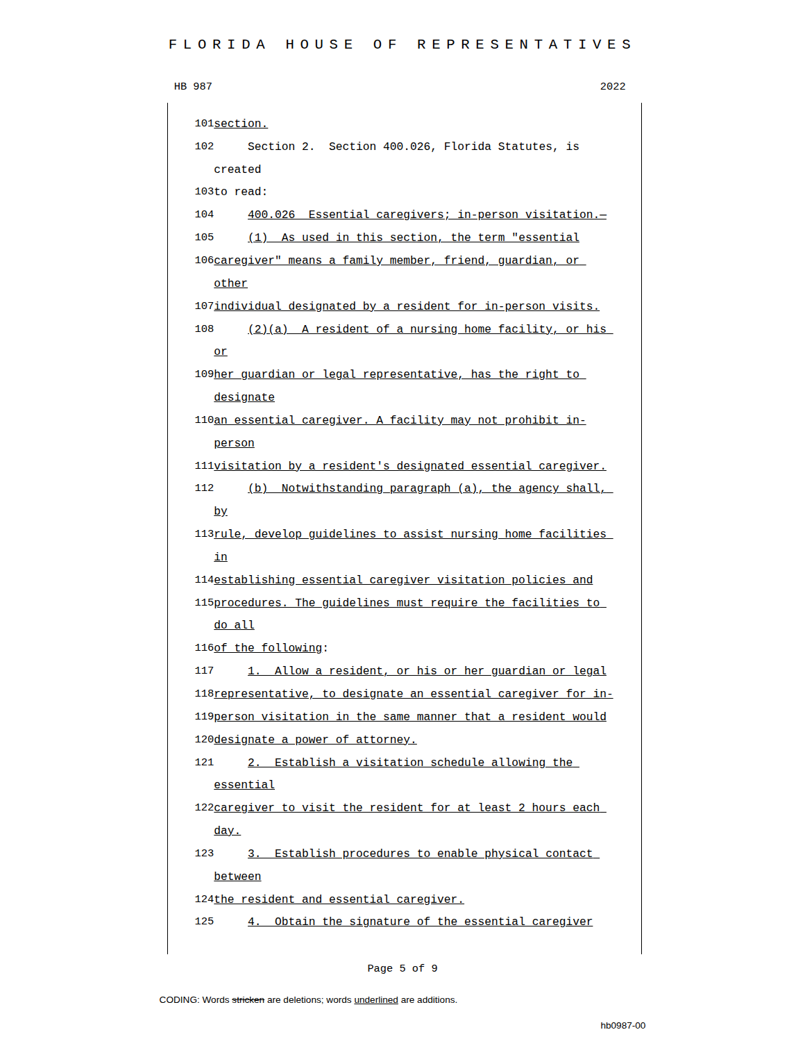FLORIDA HOUSE OF REPRESENTATIVES
HB 987 2022
| 101 | section. |
| 102 | Section 2. Section 400.026, Florida Statutes, is created |
| 103 | to read: |
| 104 | 400.026 Essential caregivers; in-person visitation.— |
| 105 | (1) As used in this section, the term "essential |
| 106 | caregiver" means a family member, friend, guardian, or other |
| 107 | individual designated by a resident for in-person visits. |
| 108 | (2)(a) A resident of a nursing home facility, or his or |
| 109 | her guardian or legal representative, has the right to designate |
| 110 | an essential caregiver. A facility may not prohibit in-person |
| 111 | visitation by a resident's designated essential caregiver. |
| 112 | (b) Notwithstanding paragraph (a), the agency shall, by |
| 113 | rule, develop guidelines to assist nursing home facilities in |
| 114 | establishing essential caregiver visitation policies and |
| 115 | procedures. The guidelines must require the facilities to do all |
| 116 | of the following : |
| 117 | 1. Allow a resident, or his or her guardian or legal |
| 118 | representative, to designate an essential caregiver for in- |
| 119 | person visitation in the same manner that a resident would |
| 120 | designate a power of attorney. |
| 121 | 2. Establish a visitation schedule allowing the essential |
| 122 | caregiver to visit the resident for at least 2 hours each day. |
| 123 | 3. Establish procedures to enable physical contact between |
| 124 | the resident and essential caregiver. |
| 125 | 4. Obtain the signature of the essential caregiver |
Page 5 of 9
CODING: Words stricken are deletions; words underlined are additions.
hb0987-00